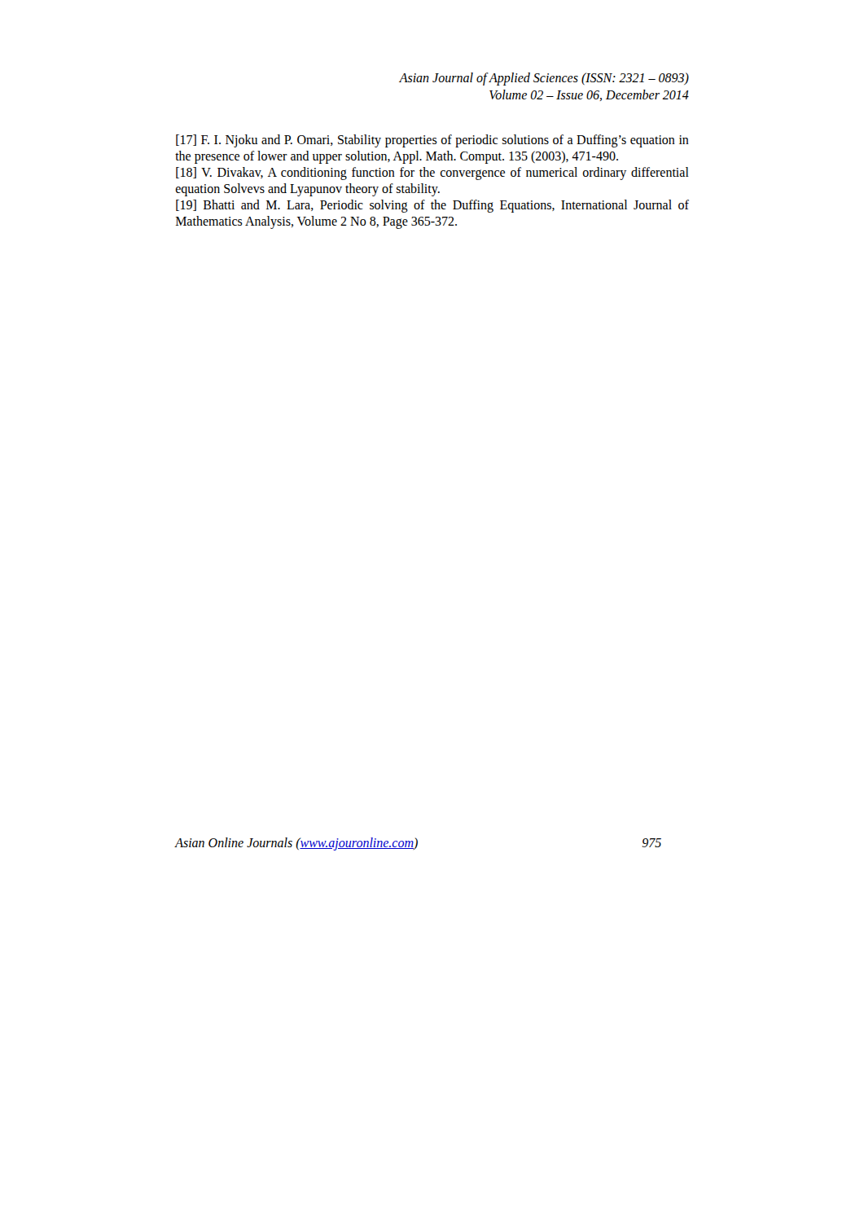Asian Journal of Applied Sciences (ISSN: 2321 – 0893) Volume 02 – Issue 06, December 2014
[17] F. I. Njoku and P. Omari, Stability properties of periodic solutions of a Duffing’s equation in the presence of lower and upper solution, Appl. Math. Comput. 135 (2003), 471-490.
[18] V. Divakav, A conditioning function for the convergence of numerical ordinary differential equation Solvevs and Lyapunov theory of stability.
[19] Bhatti and M. Lara, Periodic solving of the Duffing Equations, International Journal of Mathematics Analysis, Volume 2 No 8, Page 365-372.
Asian Online Journals (www.ajouronline.com) 975